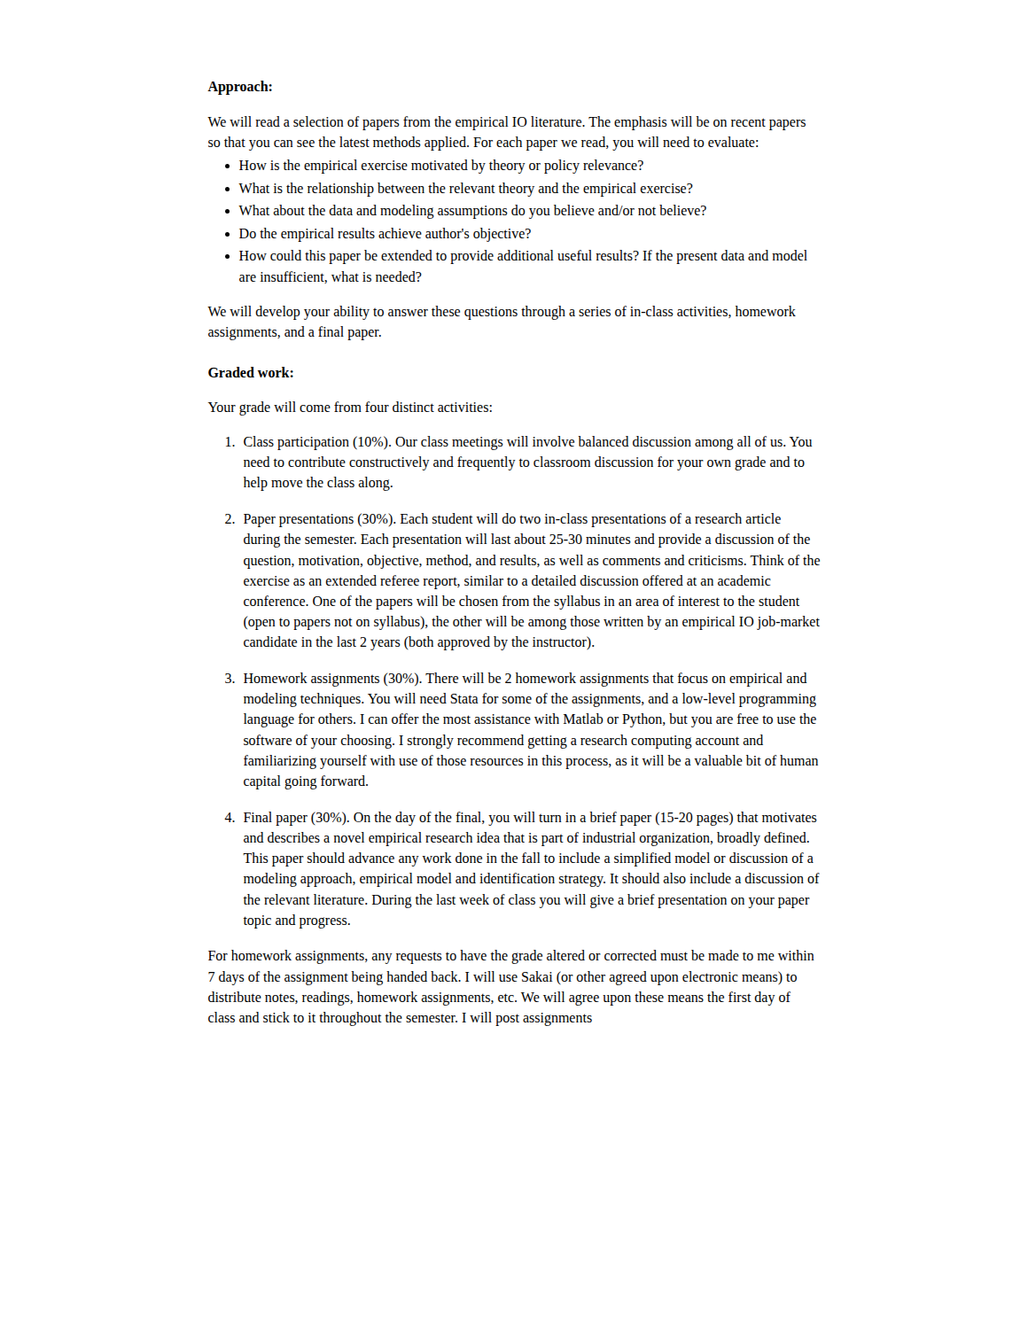Approach:
We will read a selection of papers from the empirical IO literature. The emphasis will be on recent papers so that you can see the latest methods applied. For each paper we read, you will need to evaluate:
How is the empirical exercise motivated by theory or policy relevance?
What is the relationship between the relevant theory and the empirical exercise?
What about the data and modeling assumptions do you believe and/or not believe?
Do the empirical results achieve author's objective?
How could this paper be extended to provide additional useful results? If the present data and model are insufficient, what is needed?
We will develop your ability to answer these questions through a series of in-class activities, homework assignments, and a final paper.
Graded work:
Your grade will come from four distinct activities:
Class participation (10%). Our class meetings will involve balanced discussion among all of us. You need to contribute constructively and frequently to classroom discussion for your own grade and to help move the class along.
Paper presentations (30%). Each student will do two in-class presentations of a research article during the semester. Each presentation will last about 25-30 minutes and provide a discussion of the question, motivation, objective, method, and results, as well as comments and criticisms. Think of the exercise as an extended referee report, similar to a detailed discussion offered at an academic conference. One of the papers will be chosen from the syllabus in an area of interest to the student (open to papers not on syllabus), the other will be among those written by an empirical IO job-market candidate in the last 2 years (both approved by the instructor).
Homework assignments (30%). There will be 2 homework assignments that focus on empirical and modeling techniques. You will need Stata for some of the assignments, and a low-level programming language for others. I can offer the most assistance with Matlab or Python, but you are free to use the software of your choosing. I strongly recommend getting a research computing account and familiarizing yourself with use of those resources in this process, as it will be a valuable bit of human capital going forward.
Final paper (30%). On the day of the final, you will turn in a brief paper (15-20 pages) that motivates and describes a novel empirical research idea that is part of industrial organization, broadly defined. This paper should advance any work done in the fall to include a simplified model or discussion of a modeling approach, empirical model and identification strategy. It should also include a discussion of the relevant literature. During the last week of class you will give a brief presentation on your paper topic and progress.
For homework assignments, any requests to have the grade altered or corrected must be made to me within 7 days of the assignment being handed back. I will use Sakai (or other agreed upon electronic means) to distribute notes, readings, homework assignments, etc. We will agree upon these means the first day of class and stick to it throughout the semester. I will post assignments